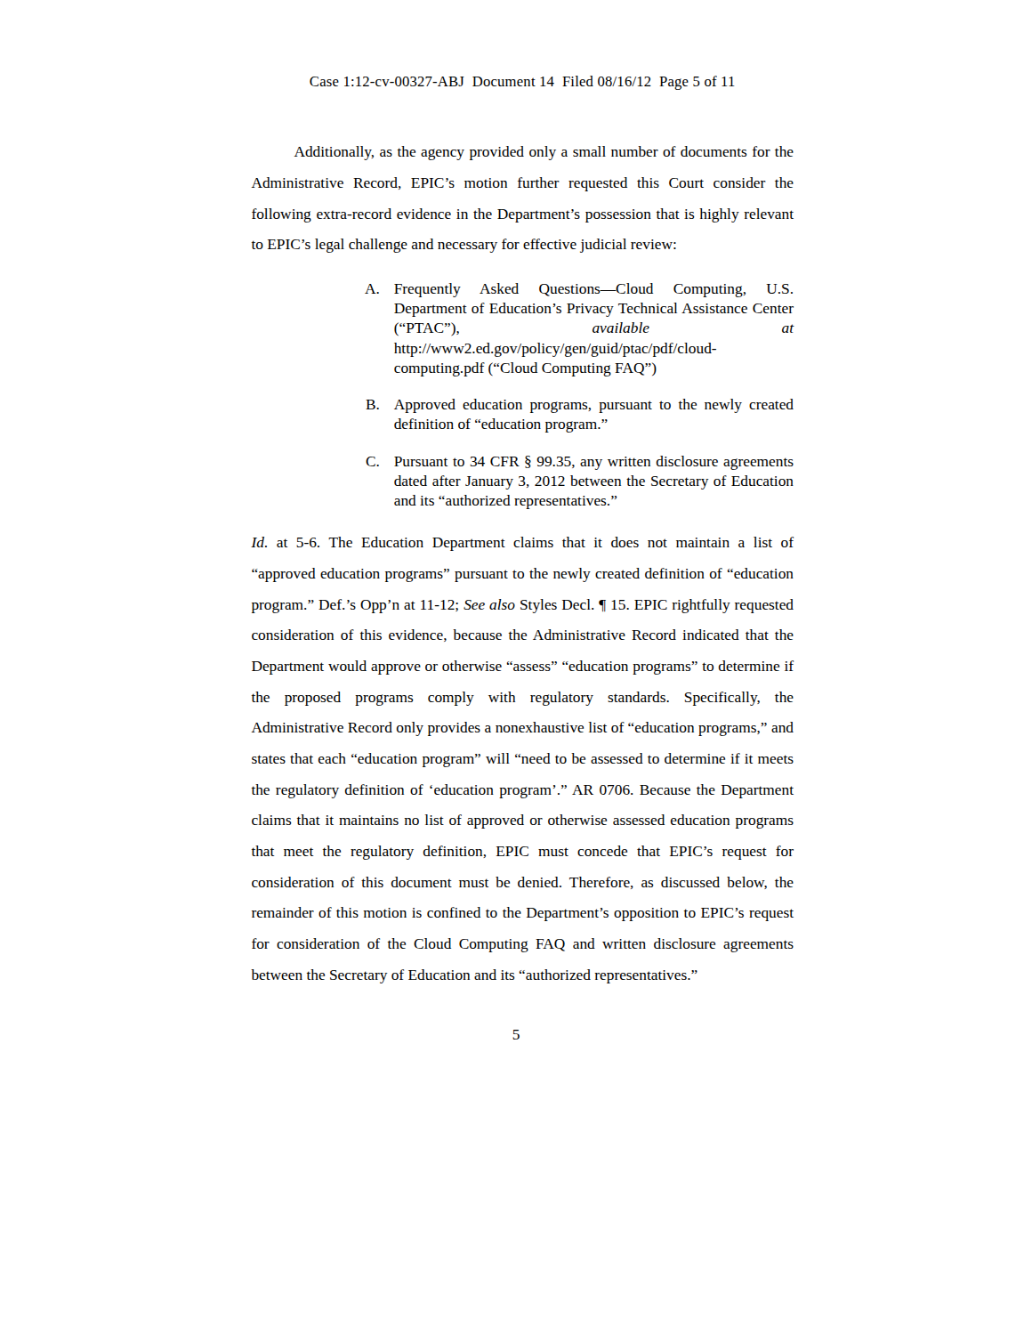Case 1:12-cv-00327-ABJ Document 14 Filed 08/16/12 Page 5 of 11
Additionally, as the agency provided only a small number of documents for the Administrative Record, EPIC’s motion further requested this Court consider the following extra-record evidence in the Department’s possession that is highly relevant to EPIC’s legal challenge and necessary for effective judicial review:
Frequently Asked Questions—Cloud Computing, U.S. Department of Education’s Privacy Technical Assistance Center (“PTAC”), available at http://www2.ed.gov/policy/gen/guid/ptac/pdf/cloud-computing.pdf (“Cloud Computing FAQ”)
Approved education programs, pursuant to the newly created definition of “education program.”
Pursuant to 34 CFR § 99.35, any written disclosure agreements dated after January 3, 2012 between the Secretary of Education and its “authorized representatives.”
Id. at 5-6. The Education Department claims that it does not maintain a list of “approved education programs” pursuant to the newly created definition of “education program.” Def.’s Opp’n at 11-12; See also Styles Decl. ¶ 15. EPIC rightfully requested consideration of this evidence, because the Administrative Record indicated that the Department would approve or otherwise “assess” “education programs” to determine if the proposed programs comply with regulatory standards. Specifically, the Administrative Record only provides a nonexhaustive list of “education programs,” and states that each “education program” will “need to be assessed to determine if it meets the regulatory definition of ‘education program’.” AR 0706. Because the Department claims that it maintains no list of approved or otherwise assessed education programs that meet the regulatory definition, EPIC must concede that EPIC’s request for consideration of this document must be denied. Therefore, as discussed below, the remainder of this motion is confined to the Department’s opposition to EPIC’s request for consideration of the Cloud Computing FAQ and written disclosure agreements between the Secretary of Education and its “authorized representatives.”
5